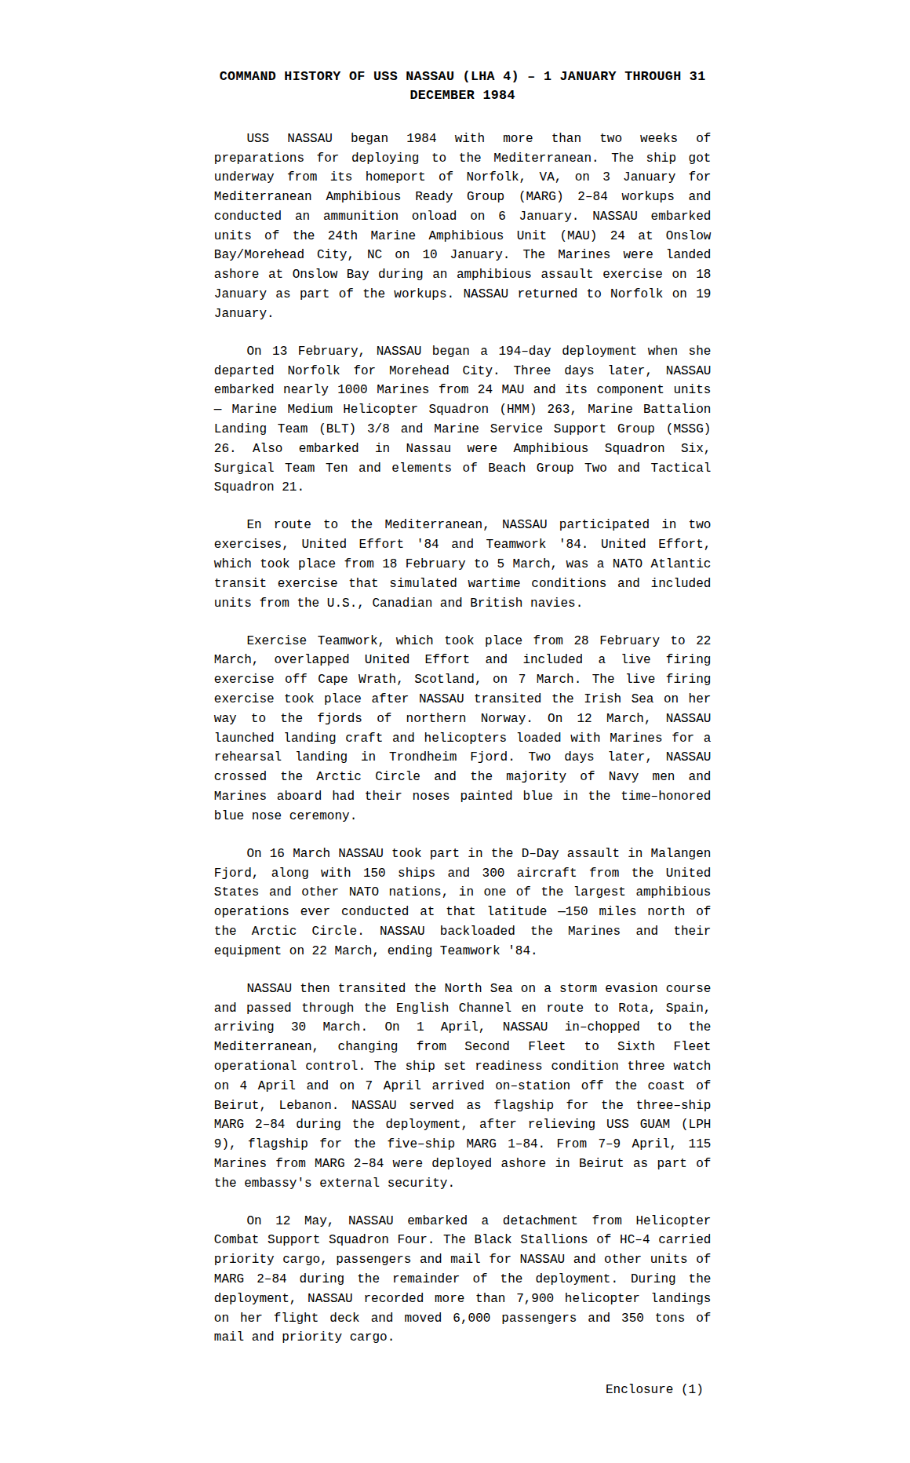COMMAND HISTORY OF USS NASSAU (LHA 4) – 1 JANUARY THROUGH 31 DECEMBER 1984
USS NASSAU began 1984 with more than two weeks of preparations for deploying to the Mediterranean. The ship got underway from its homeport of Norfolk, VA, on 3 January for Mediterranean Amphibious Ready Group (MARG) 2–84 workups and conducted an ammunition onload on 6 January. NASSAU embarked units of the 24th Marine Amphibious Unit (MAU) 24 at Onslow Bay/Morehead City, NC on 10 January. The Marines were landed ashore at Onslow Bay during an amphibious assault exercise on 18 January as part of the workups. NASSAU returned to Norfolk on 19 January.
On 13 February, NASSAU began a 194–day deployment when she departed Norfolk for Morehead City. Three days later, NASSAU embarked nearly 1000 Marines from 24 MAU and its component units — Marine Medium Helicopter Squadron (HMM) 263, Marine Battalion Landing Team (BLT) 3/8 and Marine Service Support Group (MSSG) 26. Also embarked in Nassau were Amphibious Squadron Six, Surgical Team Ten and elements of Beach Group Two and Tactical Squadron 21.
En route to the Mediterranean, NASSAU participated in two exercises, United Effort '84 and Teamwork '84. United Effort, which took place from 18 February to 5 March, was a NATO Atlantic transit exercise that simulated wartime conditions and included units from the U.S., Canadian and British navies.
Exercise Teamwork, which took place from 28 February to 22 March, overlapped United Effort and included a live firing exercise off Cape Wrath, Scotland, on 7 March. The live firing exercise took place after NASSAU transited the Irish Sea on her way to the fjords of northern Norway. On 12 March, NASSAU launched landing craft and helicopters loaded with Marines for a rehearsal landing in Trondheim Fjord. Two days later, NASSAU crossed the Arctic Circle and the majority of Navy men and Marines aboard had their noses painted blue in the time–honored blue nose ceremony.
On 16 March NASSAU took part in the D–Day assault in Malangen Fjord, along with 150 ships and 300 aircraft from the United States and other NATO nations, in one of the largest amphibious operations ever conducted at that latitude —150 miles north of the Arctic Circle. NASSAU backloaded the Marines and their equipment on 22 March, ending Teamwork '84.
NASSAU then transited the North Sea on a storm evasion course and passed through the English Channel en route to Rota, Spain, arriving 30 March. On 1 April, NASSAU in–chopped to the Mediterranean, changing from Second Fleet to Sixth Fleet operational control. The ship set readiness condition three watch on 4 April and on 7 April arrived on–station off the coast of Beirut, Lebanon. NASSAU served as flagship for the three–ship MARG 2–84 during the deployment, after relieving USS GUAM (LPH 9), flagship for the five–ship MARG 1–84. From 7–9 April, 115 Marines from MARG 2–84 were deployed ashore in Beirut as part of the embassy's external security.
On 12 May, NASSAU embarked a detachment from Helicopter Combat Support Squadron Four. The Black Stallions of HC–4 carried priority cargo, passengers and mail for NASSAU and other units of MARG 2–84 during the remainder of the deployment. During the deployment, NASSAU recorded more than 7,900 helicopter landings on her flight deck and moved 6,000 passengers and 350 tons of mail and priority cargo.
Enclosure (1)